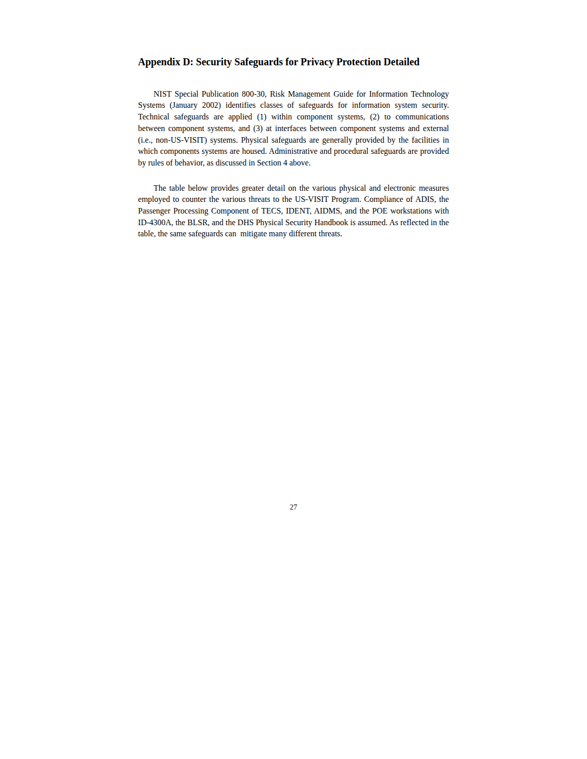Appendix D: Security Safeguards for Privacy Protection Detailed
NIST Special Publication 800-30, Risk Management Guide for Information Technology Systems (January 2002) identifies classes of safeguards for information system security. Technical safeguards are applied (1) within component systems, (2) to communications between component systems, and (3) at interfaces between component systems and external (i.e., non-US-VISIT) systems. Physical safeguards are generally provided by the facilities in which components systems are housed. Administrative and procedural safeguards are provided by rules of behavior, as discussed in Section 4 above.
The table below provides greater detail on the various physical and electronic measures employed to counter the various threats to the US-VISIT Program. Compliance of ADIS, the Passenger Processing Component of TECS, IDENT, AIDMS, and the POE workstations with ID-4300A, the BLSR, and the DHS Physical Security Handbook is assumed. As reflected in the table, the same safeguards can mitigate many different threats.
27